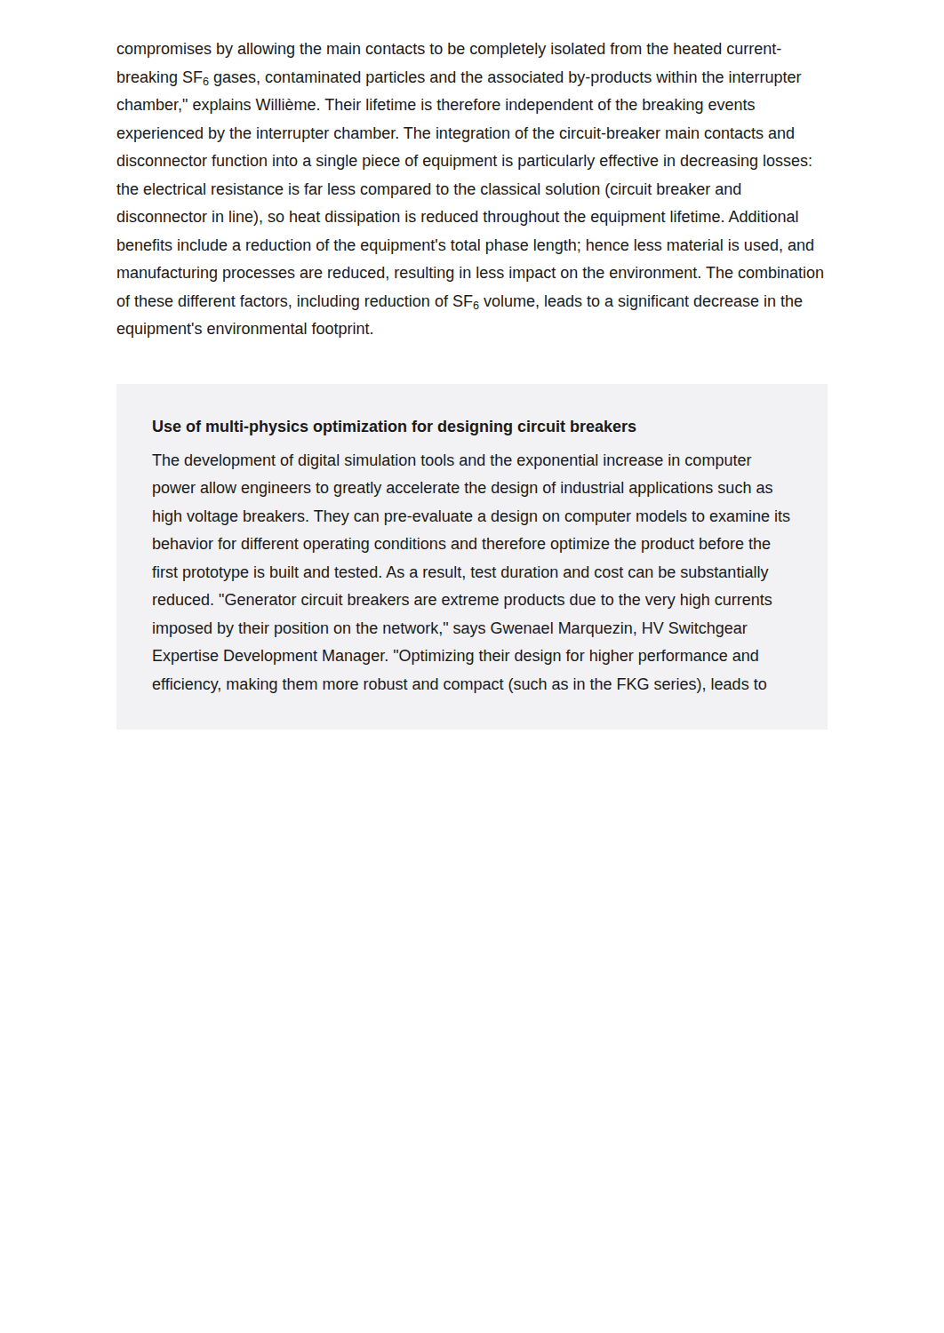compromises by allowing the main contacts to be completely isolated from the heated current-breaking SF6 gases, contaminated particles and the associated by-products within the interrupter chamber," explains Willième. Their lifetime is therefore independent of the breaking events experienced by the interrupter chamber. The integration of the circuit-breaker main contacts and disconnector function into a single piece of equipment is particularly effective in decreasing losses: the electrical resistance is far less compared to the classical solution (circuit breaker and disconnector in line), so heat dissipation is reduced throughout the equipment lifetime. Additional benefits include a reduction of the equipment's total phase length; hence less material is used, and manufacturing processes are reduced, resulting in less impact on the environment. The combination of these different factors, including reduction of SF6 volume, leads to a significant decrease in the equipment's environmental footprint.
Use of multi-physics optimization for designing circuit breakers
The development of digital simulation tools and the exponential increase in computer power allow engineers to greatly accelerate the design of industrial applications such as high voltage breakers. They can pre-evaluate a design on computer models to examine its behavior for different operating conditions and therefore optimize the product before the first prototype is built and tested. As a result, test duration and cost can be substantially reduced. "Generator circuit breakers are extreme products due to the very high currents imposed by their position on the network," says Gwenael Marquezin, HV Switchgear Expertise Development Manager. "Optimizing their design for higher performance and efficiency, making them more robust and compact (such as in the FKG series), leads to